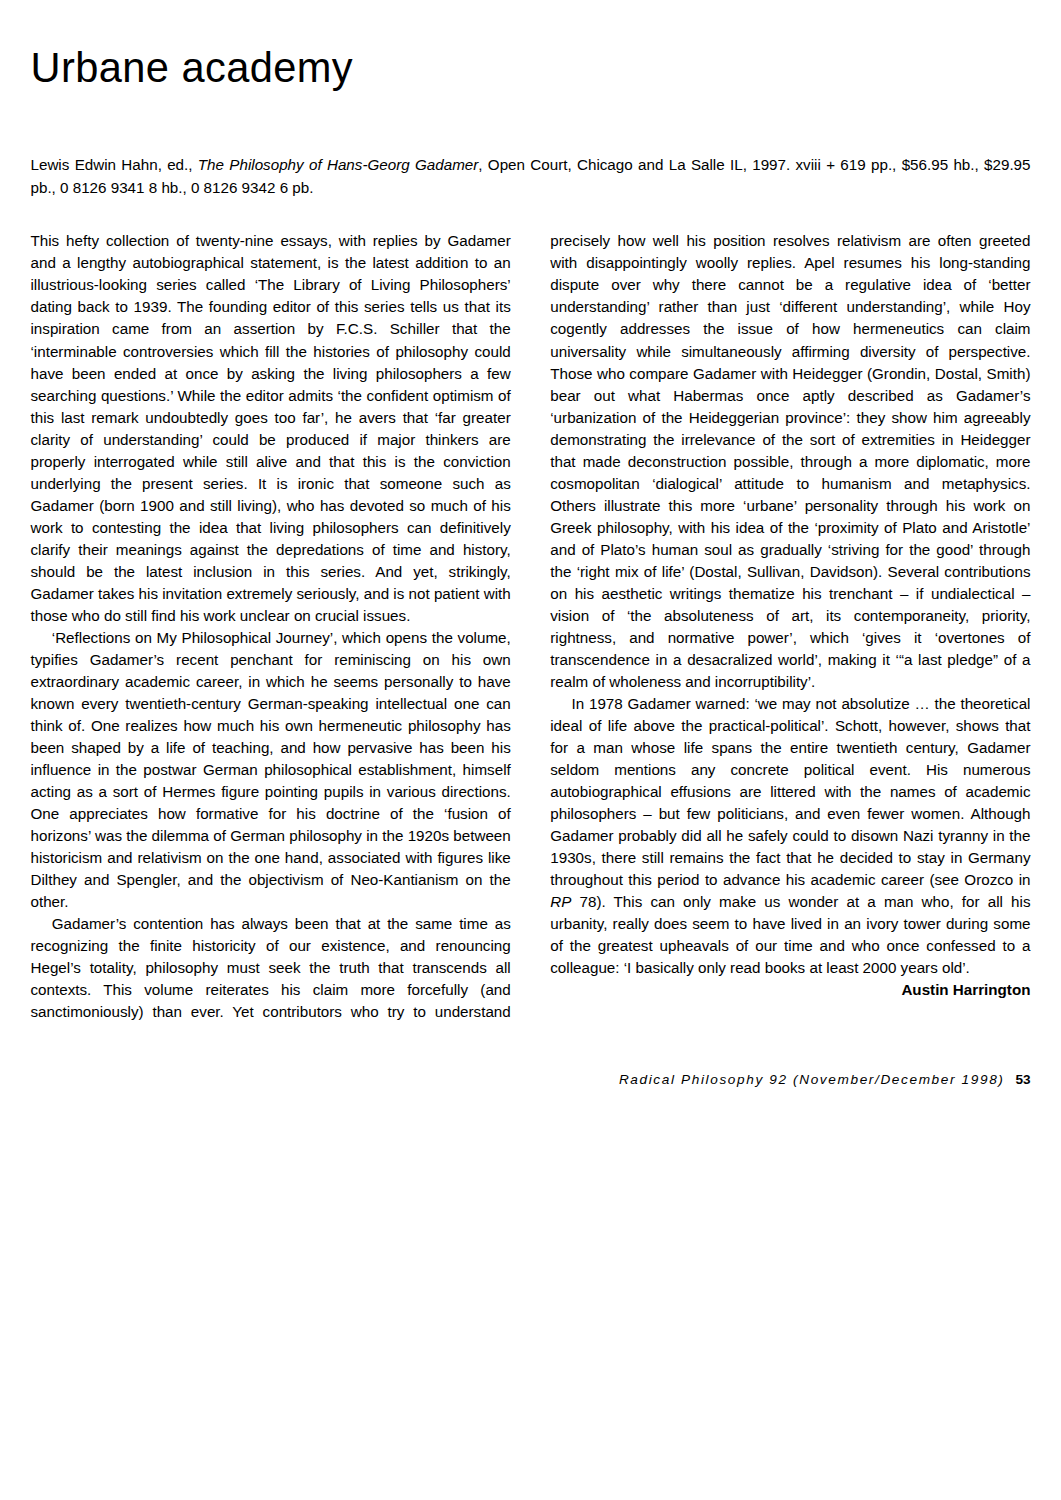Urbane academy
Lewis Edwin Hahn, ed., The Philosophy of Hans-Georg Gadamer, Open Court, Chicago and La Salle IL, 1997. xviii + 619 pp., $56.95 hb., $29.95 pb., 0 8126 9341 8 hb., 0 8126 9342 6 pb.
This hefty collection of twenty-nine essays, with replies by Gadamer and a lengthy autobiographical statement, is the latest addition to an illustrious-looking series called ‘The Library of Living Philosophers’ dating back to 1939. The founding editor of this series tells us that its inspiration came from an assertion by F.C.S. Schiller that the ‘interminable controversies which fill the histories of philosophy could have been ended at once by asking the living philosophers a few searching questions.’ While the editor admits ‘the confident optimism of this last remark undoubtedly goes too far’, he avers that ‘far greater clarity of understanding’ could be produced if major thinkers are properly interrogated while still alive and that this is the conviction underlying the present series. It is ironic that someone such as Gadamer (born 1900 and still living), who has devoted so much of his work to contesting the idea that living philosophers can definitively clarify their meanings against the depredations of time and history, should be the latest inclusion in this series. And yet, strikingly, Gadamer takes his invitation extremely seriously, and is not patient with those who do still find his work unclear on crucial issues.
‘Reflections on My Philosophical Journey’, which opens the volume, typifies Gadamer’s recent penchant for reminiscing on his own extraordinary academic career, in which he seems personally to have known every twentieth-century German-speaking intellectual one can think of. One realizes how much his own hermeneutic philosophy has been shaped by a life of teaching, and how pervasive has been his influence in the postwar German philosophical establishment, himself acting as a sort of Hermes figure pointing pupils in various directions. One appreciates how formative for his doctrine of the ‘fusion of horizons’ was the dilemma of German philosophy in the 1920s between historicism and relativism on the one hand, associated with figures like Dilthey and Spengler, and the objectivism of Neo-Kantianism on the other.
Gadamer’s contention has always been that at the same time as recognizing the finite historicity of our existence, and renouncing Hegel’s totality, philosophy must seek the truth that transcends all contexts. This volume reiterates his claim more forcefully (and sanctimoniously) than ever. Yet contributors who try to understand precisely how well his position resolves relativism are often greeted with disappointingly woolly replies. Apel resumes his long-standing dispute over why there cannot be a regulative idea of ‘better understanding’ rather than just ‘different understanding’, while Hoy cogently addresses the issue of how hermeneutics can claim universality while simultaneously affirming diversity of perspective. Those who compare Gadamer with Heidegger (Grondin, Dostal, Smith) bear out what Habermas once aptly described as Gadamer’s ‘urbanization of the Heideggerian province’: they show him agreeably demonstrating the irrelevance of the sort of extremities in Heidegger that made deconstruction possible, through a more diplomatic, more cosmopolitan ‘dialogical’ attitude to humanism and metaphysics. Others illustrate this more ‘urbane’ personality through his work on Greek philosophy, with his idea of the ‘proximity of Plato and Aristotle’ and of Plato’s human soul as gradually ‘striving for the good’ through the ‘right mix of life’ (Dostal, Sullivan, Davidson). Several contributions on his aesthetic writings thematize his trenchant – if undialectical – vision of ‘the absoluteness of art, its contemporaneity, priority, rightness, and normative power’, which ‘gives it ‘overtones of transcendence in a desacralized world’, making it ‘“a last pledge” of a realm of wholeness and incorruptibility’.
In 1978 Gadamer warned: ‘we may not absolutize … the theoretical ideal of life above the practical-political’. Schott, however, shows that for a man whose life spans the entire twentieth century, Gadamer seldom mentions any concrete political event. His numerous autobiographical effusions are littered with the names of academic philosophers – but few politicians, and even fewer women. Although Gadamer probably did all he safely could to disown Nazi tyranny in the 1930s, there still remains the fact that he decided to stay in Germany throughout this period to advance his academic career (see Orozco in RP 78). This can only make us wonder at a man who, for all his urbanity, really does seem to have lived in an ivory tower during some of the greatest upheavals of our time and who once confessed to a colleague: ‘I basically only read books at least 2000 years old’.
Austin Harrington
Radical Philosophy 92 (November/December 1998)53